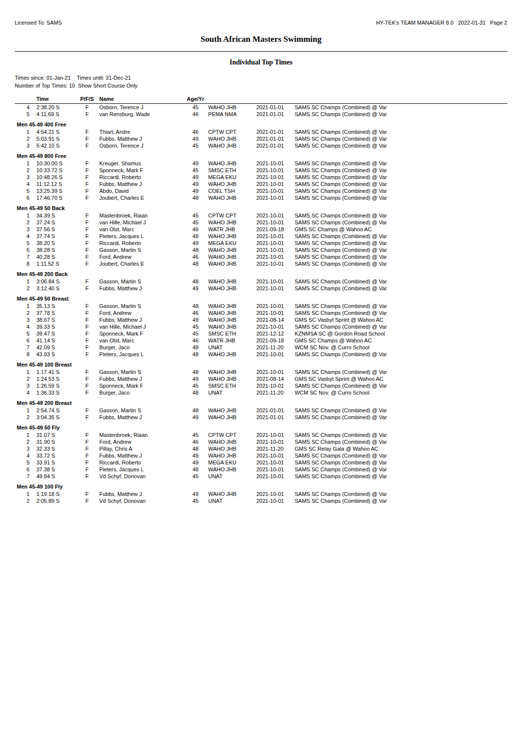Licensed To: SAMS
HY-TEK's TEAM MANAGER 8.0 2022-01-31 Page 2
South African Masters Swimming
Individual Top Times
Times since: 01-Jan-21 Times until: 31-Dec-21
Number of Top Times: 10 Show Short Course Only
| | Time | P/F/S | Name | Age/Yr | | | |
| --- | --- | --- | --- | --- | --- | --- | --- |
| 4 | 2:38.20 S | F | Osborn, Terence J | 45 | WAHO JHB | 2021-01-01 | SAMS SC Champs (Combined) @ Var |
| 5 | 4:11.69 S | F | van Rensburg, Wade | 46 | PEMA NMA | 2021-01-01 | SAMS SC Champs (Combined) @ Var |
| Men 45-49 400 Free |
| 1 | 4:54.21 S | F | Thiart, Andre | 46 | CPTW CPT | 2021-01-01 | SAMS SC Champs (Combined) @ Var |
| 2 | 5:03.91 S | F | Fubbs, Matthew J | 49 | WAHO JHB | 2021-01-01 | SAMS SC Champs (Combined) @ Var |
| 3 | 5:42.10 S | F | Osborn, Terence J | 45 | WAHO JHB | 2021-01-01 | SAMS SC Champs (Combined) @ Var |
| Men 45-49 800 Free |
| 1 | 10:30.00 S | F | Kreuger, Shamus | 49 | WAHO JHB | 2021-10-01 | SAMS SC Champs (Combined) @ Var |
| 2 | 10:33.72 S | F | Sponneck, Mark F | 45 | SMSC ETH | 2021-10-01 | SAMS SC Champs (Combined) @ Var |
| 3 | 10:48.26 S | F | Riccardi, Roberto | 49 | MEGA EKU | 2021-10-01 | SAMS SC Champs (Combined) @ Var |
| 4 | 11:12.12 S | F | Fubbs, Matthew J | 49 | WAHO JHB | 2021-10-01 | SAMS SC Champs (Combined) @ Var |
| 5 | 13:25.39 S | F | Abdo, David | 49 | COEL TSH | 2021-10-01 | SAMS SC Champs (Combined) @ Var |
| 6 | 17:46.70 S | F | Joubert, Charles E | 48 | WAHO JHB | 2021-10-01 | SAMS SC Champs (Combined) @ Var |
| Men 45-49 50 Back |
| 1 | 34.39 S | F | Mastenbroek, Riaan | 45 | CPTW CPT | 2021-10-01 | SAMS SC Champs (Combined) @ Var |
| 2 | 37.24 S | F | van Hille, Michael J | 45 | WAHO JHB | 2021-10-01 | SAMS SC Champs (Combined) @ Var |
| 3 | 37.56 S | F | van Olst, Marc | 46 | WATR JHB | 2021-09-18 | GMS SC Champs @ Wahoo AC |
| 4 | 37.74 S | F | Pieters, Jacques L | 48 | WAHO JHB | 2021-10-01 | SAMS SC Champs (Combined) @ Var |
| 5 | 38.20 S | F | Riccardi, Roberto | 49 | MEGA EKU | 2021-10-01 | SAMS SC Champs (Combined) @ Var |
| 6 | 38.28 S | F | Gasson, Martin S | 48 | WAHO JHB | 2021-10-01 | SAMS SC Champs (Combined) @ Var |
| 7 | 40.28 S | F | Ford, Andrew | 46 | WAHO JHB | 2021-10-01 | SAMS SC Champs (Combined) @ Var |
| 8 | 1:11.52 S | F | Joubert, Charles E | 48 | WAHO JHB | 2021-10-01 | SAMS SC Champs (Combined) @ Var |
| Men 45-49 200 Back |
| 1 | 3:06.84 S | F | Gasson, Martin S | 48 | WAHO JHB | 2021-10-01 | SAMS SC Champs (Combined) @ Var |
| 2 | 3:12.40 S | F | Fubbs, Matthew J | 49 | WAHO JHB | 2021-10-01 | SAMS SC Champs (Combined) @ Var |
| Men 45-49 50 Breast |
| 1 | 35.13 S | F | Gasson, Martin S | 48 | WAHO JHB | 2021-10-01 | SAMS SC Champs (Combined) @ Var |
| 2 | 37.78 S | F | Ford, Andrew | 46 | WAHO JHB | 2021-10-01 | SAMS SC Champs (Combined) @ Var |
| 3 | 38.67 S | F | Fubbs, Matthew J | 49 | WAHO JHB | 2021-08-14 | GMS SC Vasbyt Sprint @ Wahoo AC |
| 4 | 39.33 S | F | van Hille, Michael J | 45 | WAHO JHB | 2021-10-01 | SAMS SC Champs (Combined) @ Var |
| 5 | 39.47 S | F | Sponneck, Mark F | 45 | SMSC ETH | 2021-12-12 | KZNMSA SC @ Gordon Road School |
| 6 | 41.14 S | F | van Olst, Marc | 46 | WATR JHB | 2021-09-18 | GMS SC Champs @ Wahoo AC |
| 7 | 42.09 S | F | Burger, Jaco | 48 | UNAT | 2021-11-20 | WCM SC Nov. @ Curro School |
| 8 | 43.93 S | F | Pieters, Jacques L | 48 | WAHO JHB | 2021-10-01 | SAMS SC Champs (Combined) @ Var |
| Men 45-49 100 Breast |
| 1 | 1:17.41 S | F | Gasson, Martin S | 48 | WAHO JHB | 2021-10-01 | SAMS SC Champs (Combined) @ Var |
| 2 | 1:24.53 S | F | Fubbs, Matthew J | 49 | WAHO JHB | 2021-08-14 | GMS SC Vasbyt Sprint @ Wahoo AC |
| 3 | 1:26.59 S | F | Sponneck, Mark F | 45 | SMSC ETH | 2021-10-01 | SAMS SC Champs (Combined) @ Var |
| 4 | 1:36.33 S | F | Burger, Jaco | 48 | UNAT | 2021-11-20 | WCM SC Nov. @ Curro School |
| Men 45-49 200 Breast |
| 1 | 2:54.74 S | F | Gasson, Martin S | 48 | WAHO JHB | 2021-01-01 | SAMS SC Champs (Combined) @ Var |
| 2 | 3:04.35 S | F | Fubbs, Matthew J | 49 | WAHO JHB | 2021-01-01 | SAMS SC Champs (Combined) @ Var |
| Men 45-49 50 Fly |
| 1 | 31.07 S | F | Mastenbroek, Riaan | 45 | CPTW CPT | 2021-10-01 | SAMS SC Champs (Combined) @ Var |
| 2 | 31.90 S | F | Ford, Andrew | 46 | WAHO JHB | 2021-10-01 | SAMS SC Champs (Combined) @ Var |
| 3 | 32.33 S | F | Pillay, Chris A | 48 | WAHO JHB | 2021-11-20 | GMS SC Relay Gala @ Wahoo AC |
| 4 | 33.72 S | F | Fubbs, Matthew J | 49 | WAHO JHB | 2021-10-01 | SAMS SC Champs (Combined) @ Var |
| 5 | 33.91 S | F | Riccardi, Roberto | 49 | MEGA EKU | 2021-10-01 | SAMS SC Champs (Combined) @ Var |
| 6 | 37.38 S | F | Pieters, Jacques L | 48 | WAHO JHB | 2021-10-01 | SAMS SC Champs (Combined) @ Var |
| 7 | 49.84 S | F | Vd Schyf, Donovan | 45 | UNAT | 2021-10-01 | SAMS SC Champs (Combined) @ Var |
| Men 45-49 100 Fly |
| 1 | 1:19.18 S | F | Fubbs, Matthew J | 49 | WAHO JHB | 2021-10-01 | SAMS SC Champs (Combined) @ Var |
| 2 | 2:05.89 S | F | Vd Schyf, Donovan | 45 | UNAT | 2021-10-01 | SAMS SC Champs (Combined) @ Var |